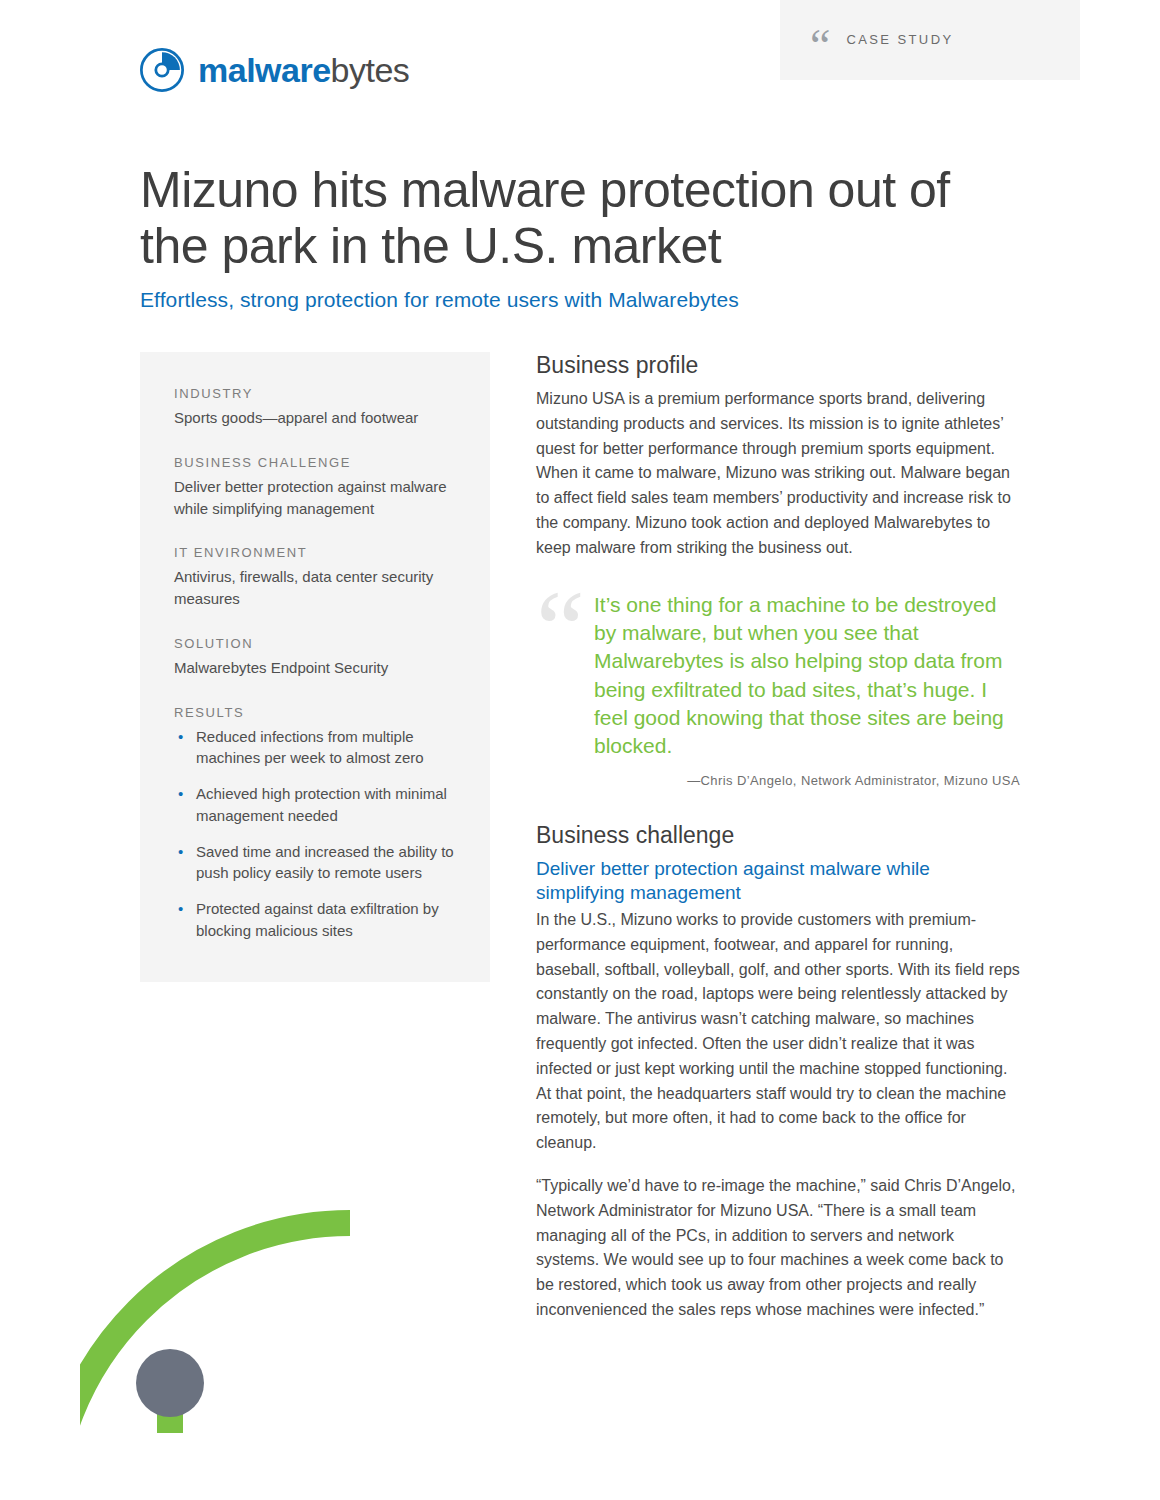malware bytes
“ CASE STUDY
Mizuno hits malware protection out of the park in the U.S. market
Effortless, strong protection for remote users with Malwarebytes
Industry
Sports goods—apparel and footwear
Business challenge
Deliver better protection against malware while simplifying management
IT environment
Antivirus, firewalls, data center security measures
Solution
Malwarebytes Endpoint Security
Results
Reduced infections from multiple machines per week to almost zero
Achieved high protection with minimal management needed
Saved time and increased the ability to push policy easily to remote users
Protected against data exfiltration by blocking malicious sites
Business profile
Mizuno USA is a premium performance sports brand, delivering outstanding products and services. Its mission is to ignite athletes’ quest for better performance through premium sports equipment. When it came to malware, Mizuno was striking out. Malware began to affect field sales team members’ productivity and increase risk to the company. Mizuno took action and deployed Malwarebytes to keep malware from striking the business out.
“
It’s one thing for a machine to be destroyed by malware, but when you see that Malwarebytes is also helping stop data from being exfiltrated to bad sites, that’s huge. I feel good knowing that those sites are being blocked.
—Chris D’Angelo, Network Administrator, Mizuno USA
Business challenge
Deliver better protection against malware while simplifying management
In the U.S., Mizuno works to provide customers with premium-performance equipment, footwear, and apparel for running, baseball, softball, volleyball, golf, and other sports. With its field reps constantly on the road, laptops were being relentlessly attacked by malware. The antivirus wasn’t catching malware, so machines frequently got infected. Often the user didn’t realize that it was infected or just kept working until the machine stopped functioning. At that point, the headquarters staff would try to clean the machine remotely, but more often, it had to come back to the office for cleanup.
“Typically we’d have to re-image the machine,” said Chris D’Angelo, Network Administrator for Mizuno USA. “There is a small team managing all of the PCs, in addition to servers and network systems. We would see up to four machines a week come back to be restored, which took us away from other projects and really inconvenienced the sales reps whose machines were infected.”